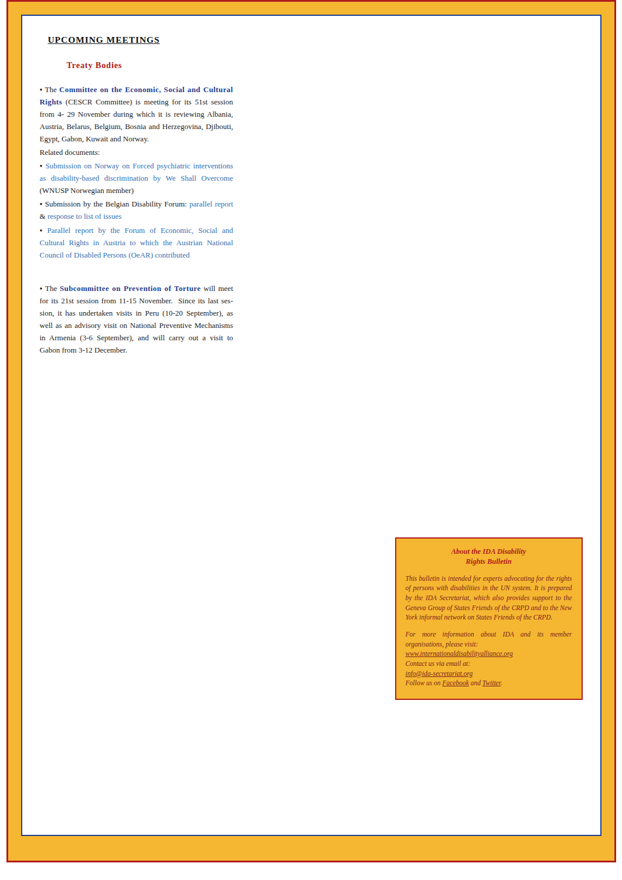UPCOMING MEETINGS
Treaty Bodies
• The Committee on the Economic, Social and Cultural Rights (CESCR Committee) is meeting for its 51st session from 4‑ 29 November during which it is reviewing Albania, Austria, Belarus, Belgium, Bosnia and Herzegovina, Djibouti, Egypt, Gabon, Kuwait and Norway.
Related documents:
• Submission on Norway on Forced psychiatric interventions as disability-based discrimination by We Shall Overcome (WNUSP Norwegian member)
• Submission by the Belgian Disability Forum: parallel report & response to list of issues
• Parallel report by the Forum of Economic, Social and Cultural Rights in Austria to which the Austrian National Council of Disabled Persons (OeAR) contributed
• The Subcommittee on Prevention of Torture will meet for its 21st session from 11-15 November. Since its last session, it has undertaken visits in Peru (10-20 September), as well as an advisory visit on National Preventive Mechanisms in Armenia (3-6 September), and will carry out a visit to Gabon from 3-12 December.
About the IDA Disability
Rights Bulletin
This bulletin is intended for experts advocating for the rights of persons with disabilities in the UN system. It is prepared by the IDA Secretariat, which also provides support to the Geneva Group of States Friends of the CRPD and to the New York informal network on States Friends of the CRPD.
For more information about IDA and its member organisations, please visit:
www.internationaldisabilityalliance.org
Contact us via email at:
info@ida-secretariat.org
Follow us on Facebook and Twitter.